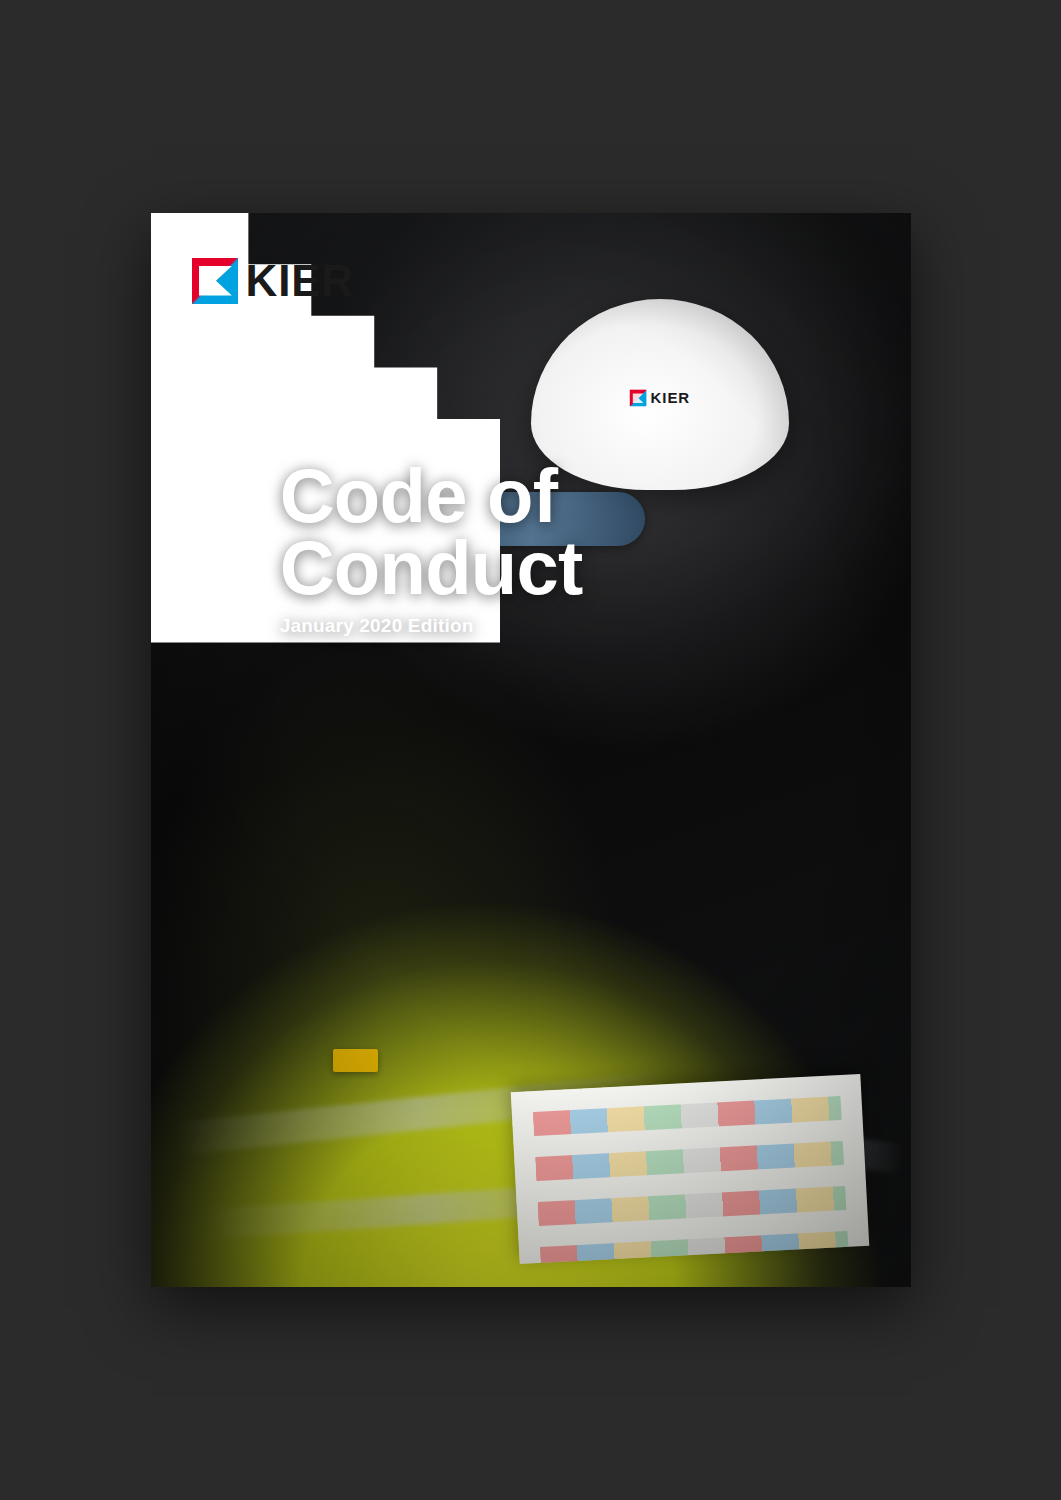KIER
KIER
Code of
Conduct
January 2020 Edition